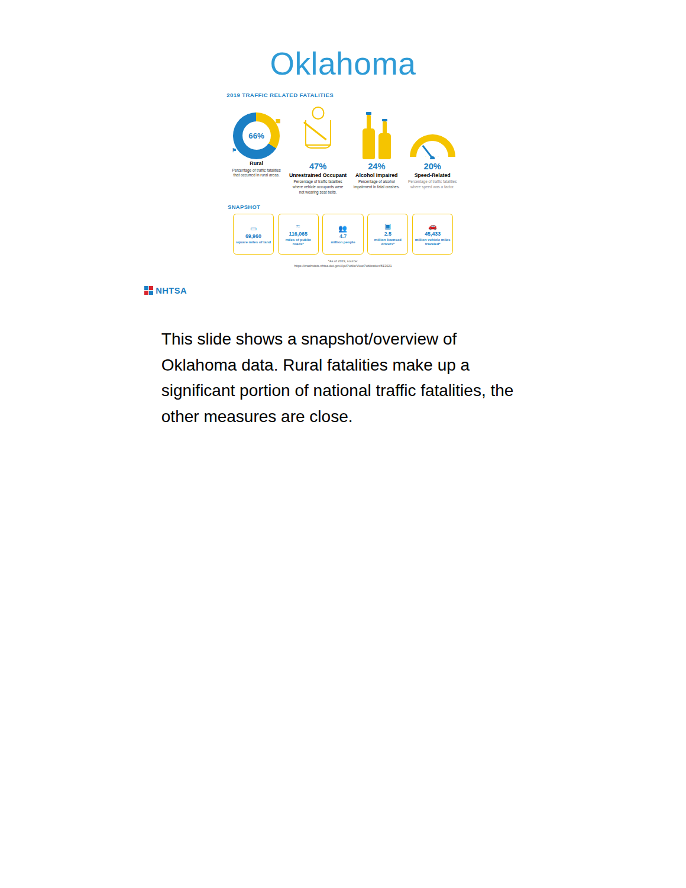Oklahoma
2019 TRAFFIC RELATED FATALITIES
66% ⚑ ▦
Rural
Percentage of traffic fatalities that occurred in rural areas.
47%
Unrestrained Occupant
Percentage of traffic fatalities where vehicle occupants were not wearing seat belts.
24%
Alcohol Impaired
Percentage of alcohol impairment in fatal crashes.
· · · · ·
20%
Speed-Related
Percentage of traffic fatalities where speed was a factor.
SNAPSHOT
▭
69,960
square miles of land
≈
116,065
miles of public roads*
👥
4.7
million people
▣
2.5
million licensed drivers*
🚗
45,433
million vehicle miles traveled*
*As of 2019, source:
https://crashstats.nhtsa.dot.gov/Api/Public/ViewPublication/813021
NHTSA
This slide shows a snapshot/overview of Oklahoma data. Rural fatalities make up a significant portion of national traffic fatalities, the other measures are close.